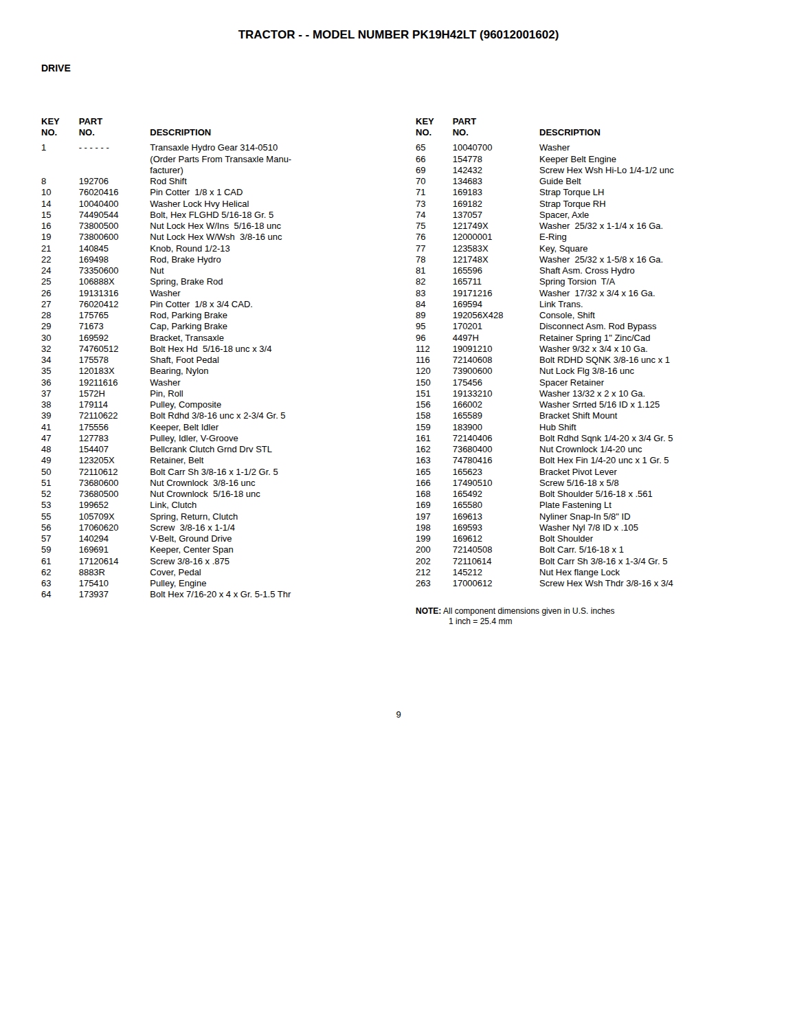TRACTOR - - MODEL NUMBER PK19H42LT (96012001602)
DRIVE
| KEY NO. | PART NO. | DESCRIPTION |
| --- | --- | --- |
| 1 | - - - - - - | Transaxle Hydro Gear 314-0510 (Order Parts From Transaxle Manu- facturer) |
| 8 | 192706 | Rod Shift |
| 10 | 76020416 | Pin Cotter 1/8 x 1 CAD |
| 14 | 10040400 | Washer Lock Hvy Helical |
| 15 | 74490544 | Bolt, Hex FLGHD 5/16-18 Gr. 5 |
| 16 | 73800500 | Nut Lock Hex W/Ins 5/16-18 unc |
| 19 | 73800600 | Nut Lock Hex W/Wsh 3/8-16 unc |
| 21 | 140845 | Knob, Round 1/2-13 |
| 22 | 169498 | Rod, Brake Hydro |
| 24 | 73350600 | Nut |
| 25 | 106888X | Spring, Brake Rod |
| 26 | 19131316 | Washer |
| 27 | 76020412 | Pin Cotter 1/8 x 3/4 CAD. |
| 28 | 175765 | Rod, Parking Brake |
| 29 | 71673 | Cap, Parking Brake |
| 30 | 169592 | Bracket, Transaxle |
| 32 | 74760512 | Bolt Hex Hd 5/16-18 unc x 3/4 |
| 34 | 175578 | Shaft, Foot Pedal |
| 35 | 120183X | Bearing, Nylon |
| 36 | 19211616 | Washer |
| 37 | 1572H | Pin, Roll |
| 38 | 179114 | Pulley, Composite |
| 39 | 72110622 | Bolt Rdhd 3/8-16 unc x 2-3/4 Gr. 5 |
| 41 | 175556 | Keeper, Belt Idler |
| 47 | 127783 | Pulley, Idler, V-Groove |
| 48 | 154407 | Bellcrank Clutch Grnd Drv STL |
| 49 | 123205X | Retainer, Belt |
| 50 | 72110612 | Bolt Carr Sh 3/8-16 x 1-1/2 Gr. 5 |
| 51 | 73680600 | Nut Crownlock 3/8-16 unc |
| 52 | 73680500 | Nut Crownlock 5/16-18 unc |
| 53 | 199652 | Link, Clutch |
| 55 | 105709X | Spring, Return, Clutch |
| 56 | 17060620 | Screw 3/8-16 x 1-1/4 |
| 57 | 140294 | V-Belt, Ground Drive |
| 59 | 169691 | Keeper, Center Span |
| 61 | 17120614 | Screw 3/8-16 x .875 |
| 62 | 8883R | Cover, Pedal |
| 63 | 175410 | Pulley, Engine |
| 64 | 173937 | Bolt Hex 7/16-20 x 4 x Gr. 5-1.5 Thr |
| KEY NO. | PART NO. | DESCRIPTION |
| --- | --- | --- |
| 65 | 10040700 | Washer |
| 66 | 154778 | Keeper Belt Engine |
| 69 | 142432 | Screw Hex Wsh Hi-Lo 1/4-1/2 unc |
| 70 | 134683 | Guide Belt |
| 71 | 169183 | Strap Torque LH |
| 73 | 169182 | Strap Torque RH |
| 74 | 137057 | Spacer, Axle |
| 75 | 121749X | Washer 25/32 x 1-1/4 x 16 Ga. |
| 76 | 12000001 | E-Ring |
| 77 | 123583X | Key, Square |
| 78 | 121748X | Washer 25/32 x 1-5/8 x 16 Ga. |
| 81 | 165596 | Shaft Asm. Cross Hydro |
| 82 | 165711 | Spring Torsion T/A |
| 83 | 19171216 | Washer 17/32 x 3/4 x 16 Ga. |
| 84 | 169594 | Link Trans. |
| 89 | 192056X428 | Console, Shift |
| 95 | 170201 | Disconnect Asm. Rod Bypass |
| 96 | 4497H | Retainer Spring 1" Zinc/Cad |
| 112 | 19091210 | Washer 9/32 x 3/4 x 10 Ga. |
| 116 | 72140608 | Bolt RDHD SQNK 3/8-16 unc x 1 |
| 120 | 73900600 | Nut Lock Flg 3/8-16 unc |
| 150 | 175456 | Spacer Retainer |
| 151 | 19133210 | Washer 13/32 x 2 x 10 Ga. |
| 156 | 166002 | Washer Srrted 5/16 ID x 1.125 |
| 158 | 165589 | Bracket Shift Mount |
| 159 | 183900 | Hub Shift |
| 161 | 72140406 | Bolt Rdhd Sqnk 1/4-20 x 3/4 Gr. 5 |
| 162 | 73680400 | Nut Crownlock 1/4-20 unc |
| 163 | 74780416 | Bolt Hex Fin 1/4-20 unc x 1 Gr. 5 |
| 165 | 165623 | Bracket Pivot Lever |
| 166 | 17490510 | Screw 5/16-18 x 5/8 |
| 168 | 165492 | Bolt Shoulder 5/16-18 x .561 |
| 169 | 165580 | Plate Fastening Lt |
| 197 | 169613 | Nyliner Snap-In 5/8" ID |
| 198 | 169593 | Washer Nyl 7/8 ID x .105 |
| 199 | 169612 | Bolt Shoulder |
| 200 | 72140508 | Bolt Carr. 5/16-18 x 1 |
| 202 | 72110614 | Bolt Carr Sh 3/8-16 x 1-3/4 Gr. 5 |
| 212 | 145212 | Nut Hex flange Lock |
| 263 | 17000612 | Screw Hex Wsh Thdr 3/8-16 x 3/4 |
NOTE: All component dimensions given in U.S. inches
1 inch = 25.4 mm
9